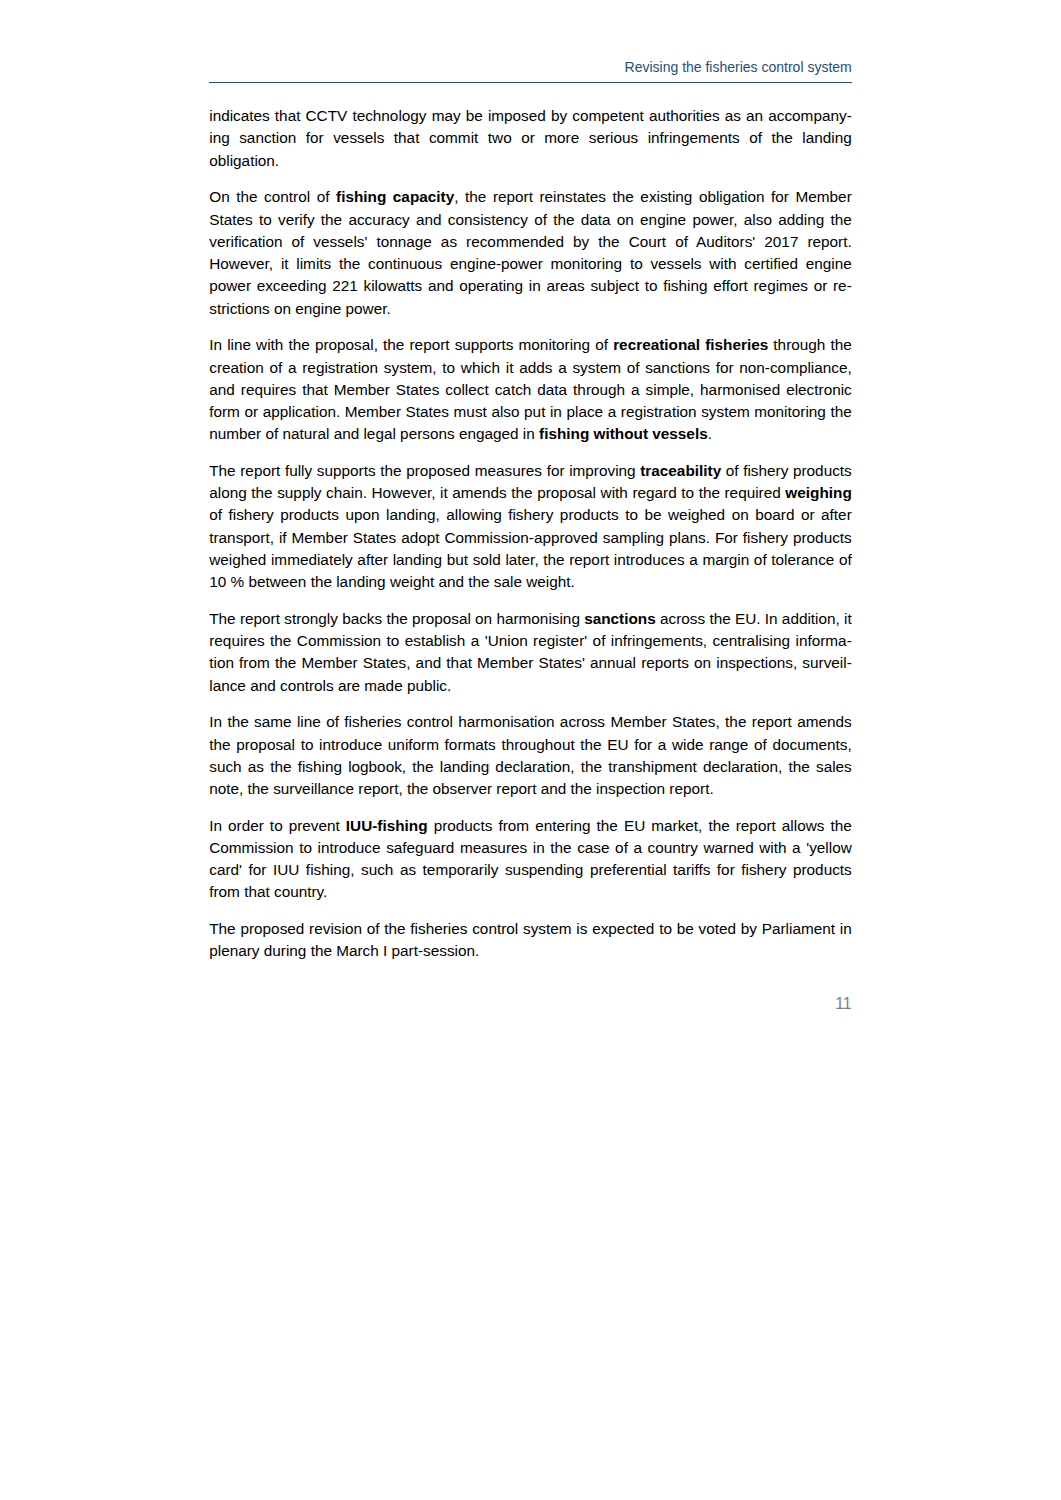Revising the fisheries control system
indicates that CCTV technology may be imposed by competent authorities as an accompanying sanction for vessels that commit two or more serious infringements of the landing obligation.
On the control of fishing capacity, the report reinstates the existing obligation for Member States to verify the accuracy and consistency of the data on engine power, also adding the verification of vessels' tonnage as recommended by the Court of Auditors' 2017 report. However, it limits the continuous engine-power monitoring to vessels with certified engine power exceeding 221 kilowatts and operating in areas subject to fishing effort regimes or restrictions on engine power.
In line with the proposal, the report supports monitoring of recreational fisheries through the creation of a registration system, to which it adds a system of sanctions for non-compliance, and requires that Member States collect catch data through a simple, harmonised electronic form or application. Member States must also put in place a registration system monitoring the number of natural and legal persons engaged in fishing without vessels.
The report fully supports the proposed measures for improving traceability of fishery products along the supply chain. However, it amends the proposal with regard to the required weighing of fishery products upon landing, allowing fishery products to be weighed on board or after transport, if Member States adopt Commission-approved sampling plans. For fishery products weighed immediately after landing but sold later, the report introduces a margin of tolerance of 10 % between the landing weight and the sale weight.
The report strongly backs the proposal on harmonising sanctions across the EU. In addition, it requires the Commission to establish a 'Union register' of infringements, centralising information from the Member States, and that Member States' annual reports on inspections, surveillance and controls are made public.
In the same line of fisheries control harmonisation across Member States, the report amends the proposal to introduce uniform formats throughout the EU for a wide range of documents, such as the fishing logbook, the landing declaration, the transhipment declaration, the sales note, the surveillance report, the observer report and the inspection report.
In order to prevent IUU-fishing products from entering the EU market, the report allows the Commission to introduce safeguard measures in the case of a country warned with a 'yellow card' for IUU fishing, such as temporarily suspending preferential tariffs for fishery products from that country.
The proposed revision of the fisheries control system is expected to be voted by Parliament in plenary during the March I part-session.
11